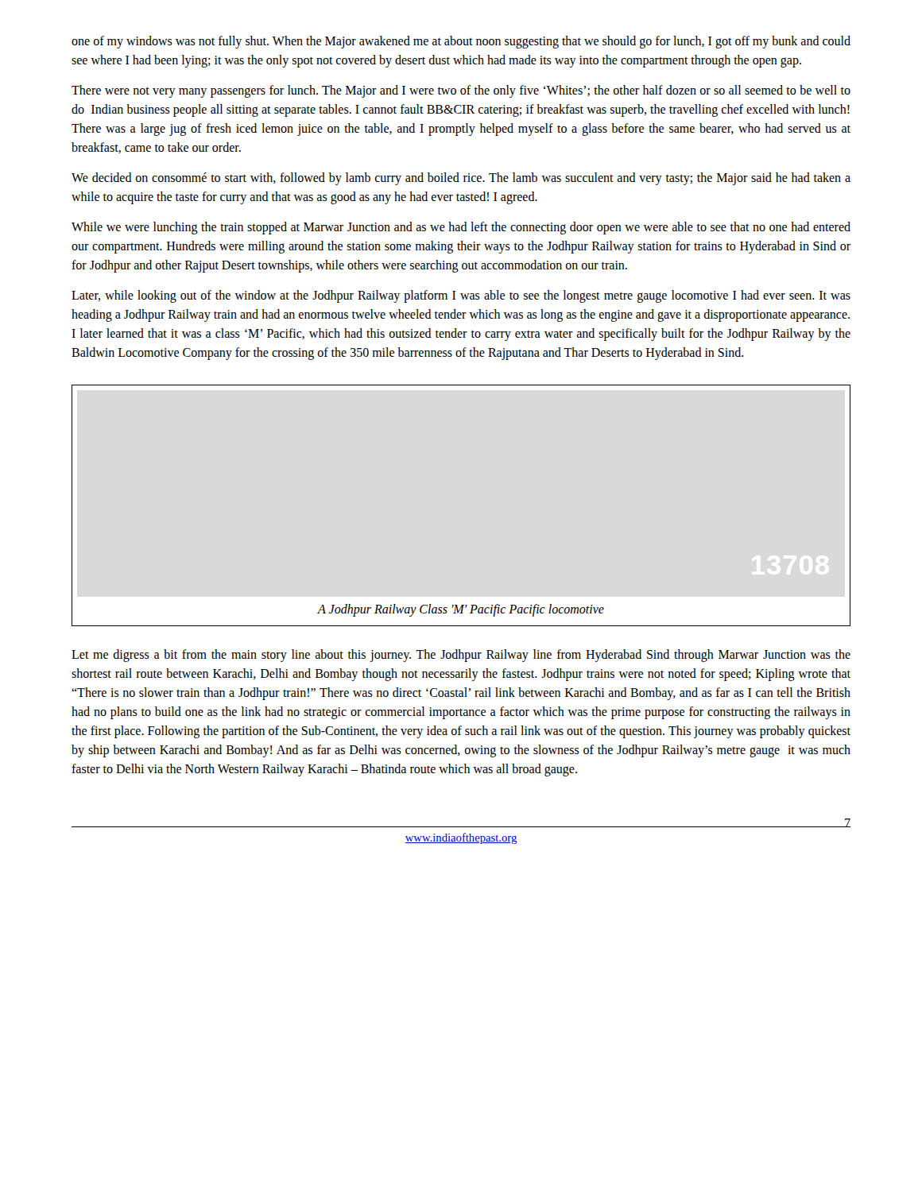one of my windows was not fully shut. When the Major awakened me at about noon suggesting that we should go for lunch, I got off my bunk and could see where I had been lying; it was the only spot not covered by desert dust which had made its way into the compartment through the open gap.
There were not very many passengers for lunch. The Major and I were two of the only five ‘Whites’; the other half dozen or so all seemed to be well to do Indian business people all sitting at separate tables. I cannot fault BB&CIR catering; if breakfast was superb, the travelling chef excelled with lunch! There was a large jug of fresh iced lemon juice on the table, and I promptly helped myself to a glass before the same bearer, who had served us at breakfast, came to take our order.
We decided on consommé to start with, followed by lamb curry and boiled rice. The lamb was succulent and very tasty; the Major said he had taken a while to acquire the taste for curry and that was as good as any he had ever tasted! I agreed.
While we were lunching the train stopped at Marwar Junction and as we had left the connecting door open we were able to see that no one had entered our compartment. Hundreds were milling around the station some making their ways to the Jodhpur Railway station for trains to Hyderabad in Sind or for Jodhpur and other Rajput Desert townships, while others were searching out accommodation on our train.
Later, while looking out of the window at the Jodhpur Railway platform I was able to see the longest metre gauge locomotive I had ever seen. It was heading a Jodhpur Railway train and had an enormous twelve wheeled tender which was as long as the engine and gave it a disproportionate appearance. I later learned that it was a class ‘M’ Pacific, which had this outsized tender to carry extra water and specifically built for the Jodhpur Railway by the Baldwin Locomotive Company for the crossing of the 350 mile barrenness of the Rajputana and Thar Deserts to Hyderabad in Sind.
13708
A Jodhpur Railway Class 'M' Pacific Pacific locomotive
Let me digress a bit from the main story line about this journey. The Jodhpur Railway line from Hyderabad Sind through Marwar Junction was the shortest rail route between Karachi, Delhi and Bombay though not necessarily the fastest. Jodhpur trains were not noted for speed; Kipling wrote that “There is no slower train than a Jodhpur train!” There was no direct ‘Coastal’ rail link between Karachi and Bombay, and as far as I can tell the British had no plans to build one as the link had no strategic or commercial importance a factor which was the prime purpose for constructing the railways in the first place. Following the partition of the Sub-Continent, the very idea of such a rail link was out of the question. This journey was probably quickest by ship between Karachi and Bombay! And as far as Delhi was concerned, owing to the slowness of the Jodhpur Railway’s metre gauge it was much faster to Delhi via the North Western Railway Karachi – Bhatinda route which was all broad gauge.
7
www.indiaofthepast.org